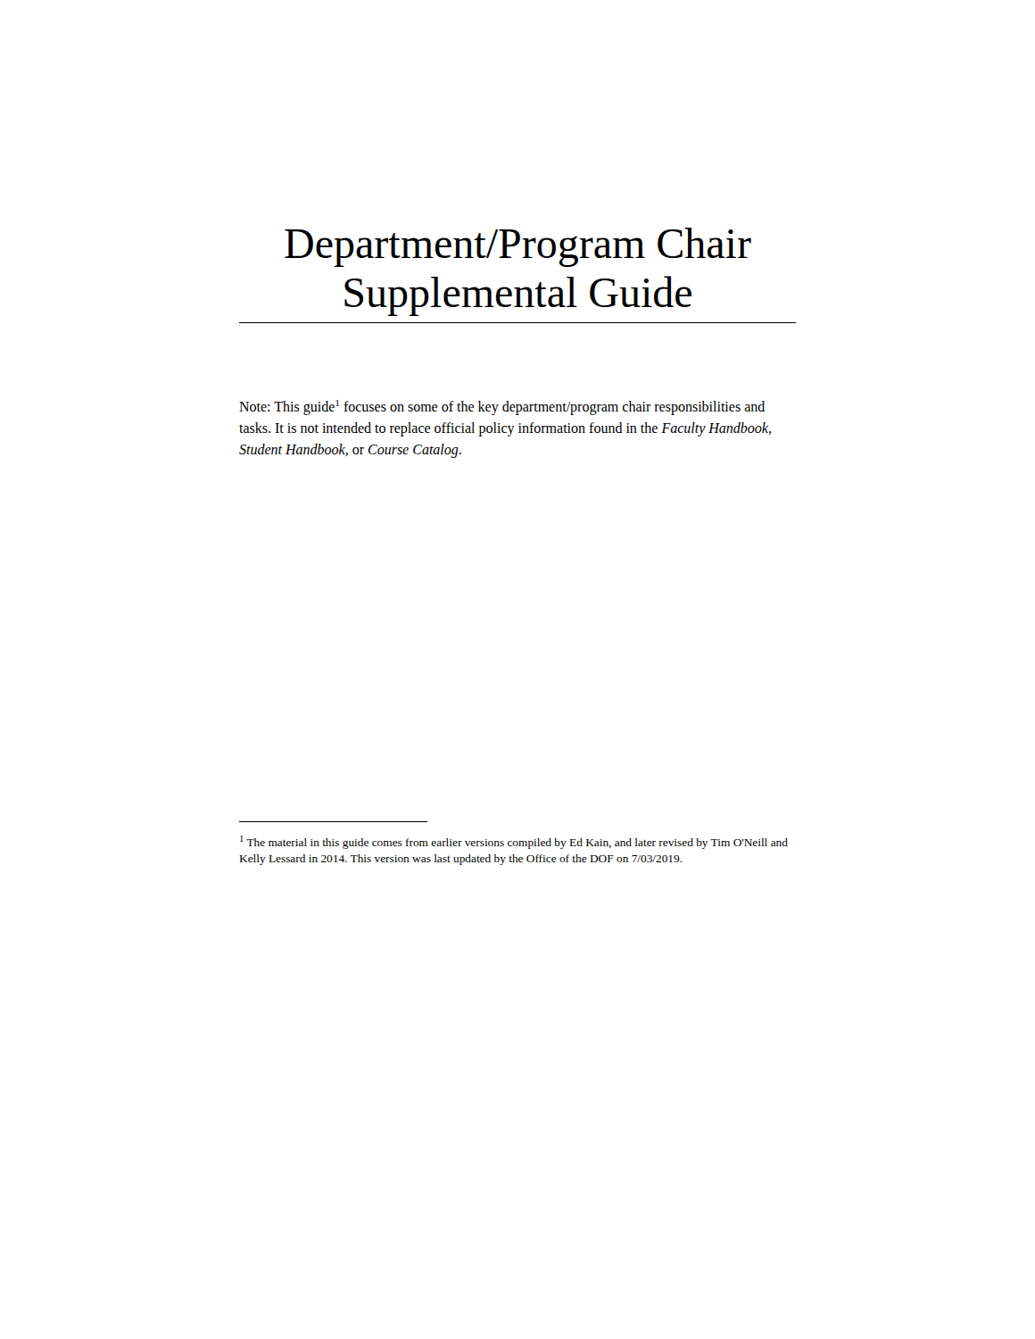Department/Program Chair
Supplemental Guide
Note: This guide1 focuses on some of the key department/program chair responsibilities and tasks. It is not intended to replace official policy information found in the Faculty Handbook, Student Handbook, or Course Catalog.
1 The material in this guide comes from earlier versions compiled by Ed Kain, and later revised by Tim O'Neill and Kelly Lessard in 2014. This version was last updated by the Office of the DOF on 7/03/2019.